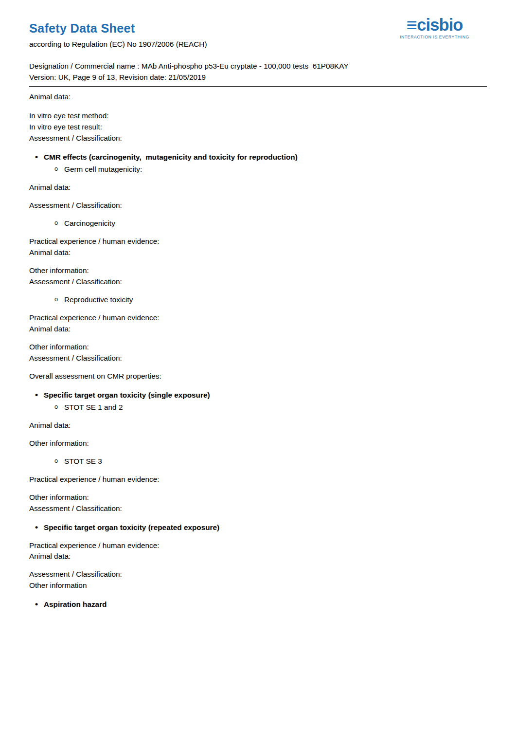≡cisbio
INTERACTION IS EVERYTHING
Safety Data Sheet
according to Regulation (EC) No 1907/2006 (REACH)
Designation / Commercial name : MAb Anti-phospho p53-Eu cryptate - 100,000 tests 61P08KAY
Version: UK, Page 9 of 13, Revision date: 21/05/2019
Animal data:
In vitro eye test method:
In vitro eye test result:
Assessment / Classification:
CMR effects (carcinogenity, mutagenicity and toxicity for reproduction)
Germ cell mutagenicity:
Animal data:
Assessment / Classification:
Carcinogenicity
Practical experience / human evidence:
Animal data:
Other information:
Assessment / Classification:
Reproductive toxicity
Practical experience / human evidence:
Animal data:
Other information:
Assessment / Classification:
Overall assessment on CMR properties:
Specific target organ toxicity (single exposure)
STOT SE 1 and 2
Animal data:
Other information:
STOT SE 3
Practical experience / human evidence:
Other information:
Assessment / Classification:
Specific target organ toxicity (repeated exposure)
Practical experience / human evidence:
Animal data:
Assessment / Classification:
Other information
Aspiration hazard